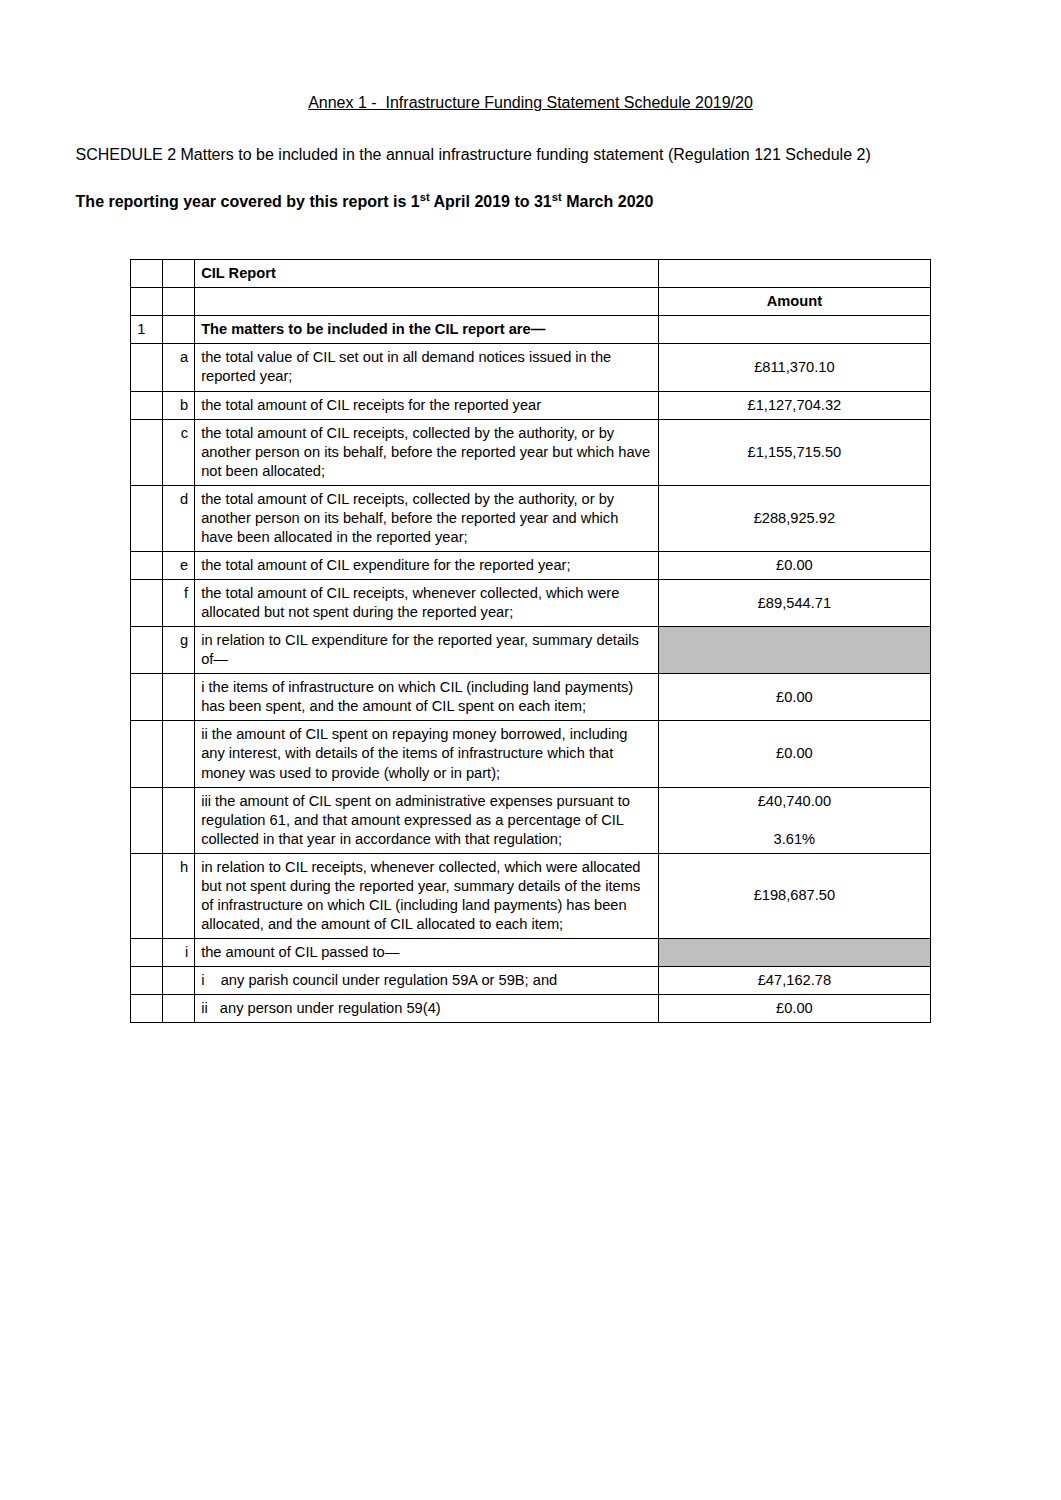Annex 1 - Infrastructure Funding Statement Schedule 2019/20
SCHEDULE 2 Matters to be included in the annual infrastructure funding statement (Regulation 121 Schedule 2)
The reporting year covered by this report is 1st April 2019 to 31st March 2020
| | | CIL Report | |
| | | | Amount |
| 1 | | The matters to be included in the CIL report are— | |
| | a | the total value of CIL set out in all demand notices issued in the reported year; | £811,370.10 |
| | b | the total amount of CIL receipts for the reported year | £1,127,704.32 |
| | c | the total amount of CIL receipts, collected by the authority, or by another person on its behalf, before the reported year but which have not been allocated; | £1,155,715.50 |
| | d | the total amount of CIL receipts, collected by the authority, or by another person on its behalf, before the reported year and which have been allocated in the reported year; | £288,925.92 |
| | e | the total amount of CIL expenditure for the reported year; | £0.00 |
| | f | the total amount of CIL receipts, whenever collected, which were allocated but not spent during the reported year; | £89,544.71 |
| | g | in relation to CIL expenditure for the reported year, summary details of— | |
| | | i the items of infrastructure on which CIL (including land payments) has been spent, and the amount of CIL spent on each item; | £0.00 |
| | | ii the amount of CIL spent on repaying money borrowed, including any interest, with details of the items of infrastructure which that money was used to provide (wholly or in part); | £0.00 |
| | | iii the amount of CIL spent on administrative expenses pursuant to regulation 61, and that amount expressed as a percentage of CIL collected in that year in accordance with that regulation; | £40,740.00 3.61% |
| | h | in relation to CIL receipts, whenever collected, which were allocated but not spent during the reported year, summary details of the items of infrastructure on which CIL (including land payments) has been allocated, and the amount of CIL allocated to each item; | £198,687.50 |
| | i | the amount of CIL passed to— | |
| | | i any parish council under regulation 59A or 59B; and | £47,162.78 |
| | | ii any person under regulation 59(4) | £0.00 |